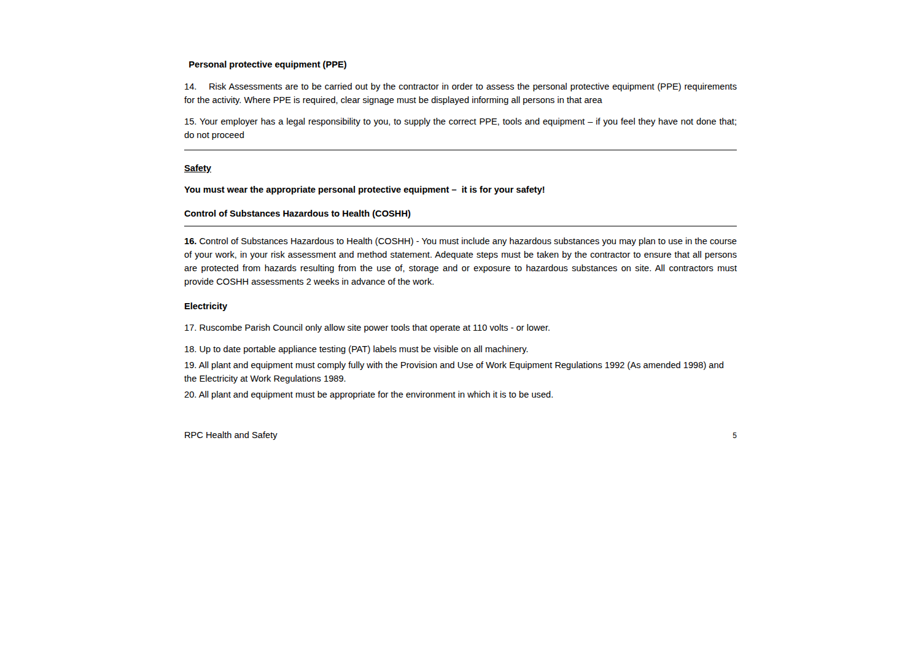Personal protective equipment (PPE)
14. Risk Assessments are to be carried out by the contractor in order to assess the personal protective equipment (PPE) requirements for the activity. Where PPE is required, clear signage must be displayed informing all persons in that area
15. Your employer has a legal responsibility to you, to supply the correct PPE, tools and equipment – if you feel they have not done that; do not proceed
Safety
You must wear the appropriate personal protective equipment – it is for your safety!
Control of Substances Hazardous to Health (COSHH)
16. Control of Substances Hazardous to Health (COSHH) - You must include any hazardous substances you may plan to use in the course of your work, in your risk assessment and method statement. Adequate steps must be taken by the contractor to ensure that all persons are protected from hazards resulting from the use of, storage and or exposure to hazardous substances on site. All contractors must provide COSHH assessments 2 weeks in advance of the work.
Electricity
17. Ruscombe Parish Council only allow site power tools that operate at 110 volts - or lower.
18. Up to date portable appliance testing (PAT) labels must be visible on all machinery.
19. All plant and equipment must comply fully with the Provision and Use of Work Equipment Regulations 1992 (As amended 1998) and the Electricity at Work Regulations 1989.
20. All plant and equipment must be appropriate for the environment in which it is to be used.
RPC Health and Safety 5